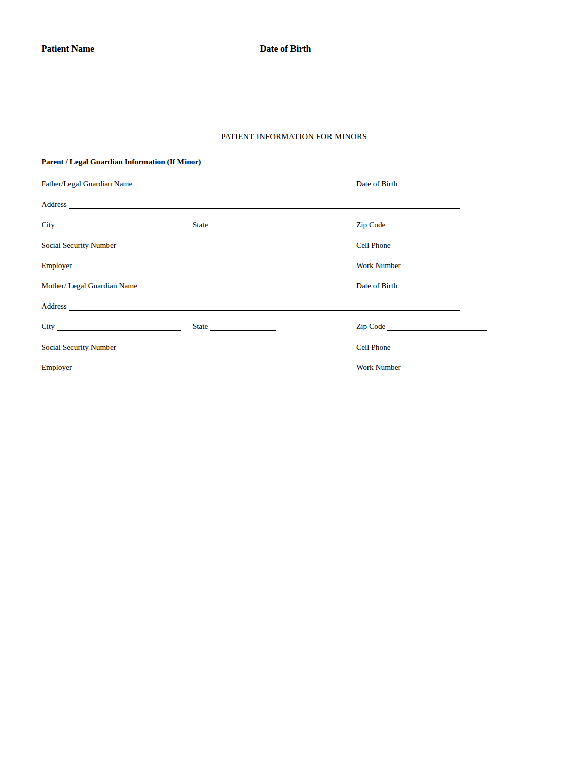Patient Name Date of Birth
PATIENT INFORMATION FOR MINORS
Parent / Legal Guardian Information (If Minor)
| Father/Legal Guardian Name | Date of Birth |
| Address |
| City State | Zip Code |
| Social Security Number | Cell Phone |
| Employer | Work Number |
| Mother/ Legal Guardian Name | Date of Birth |
| Address |
| City State | Zip Code |
| Social Security Number | Cell Phone |
| Employer | Work Number |